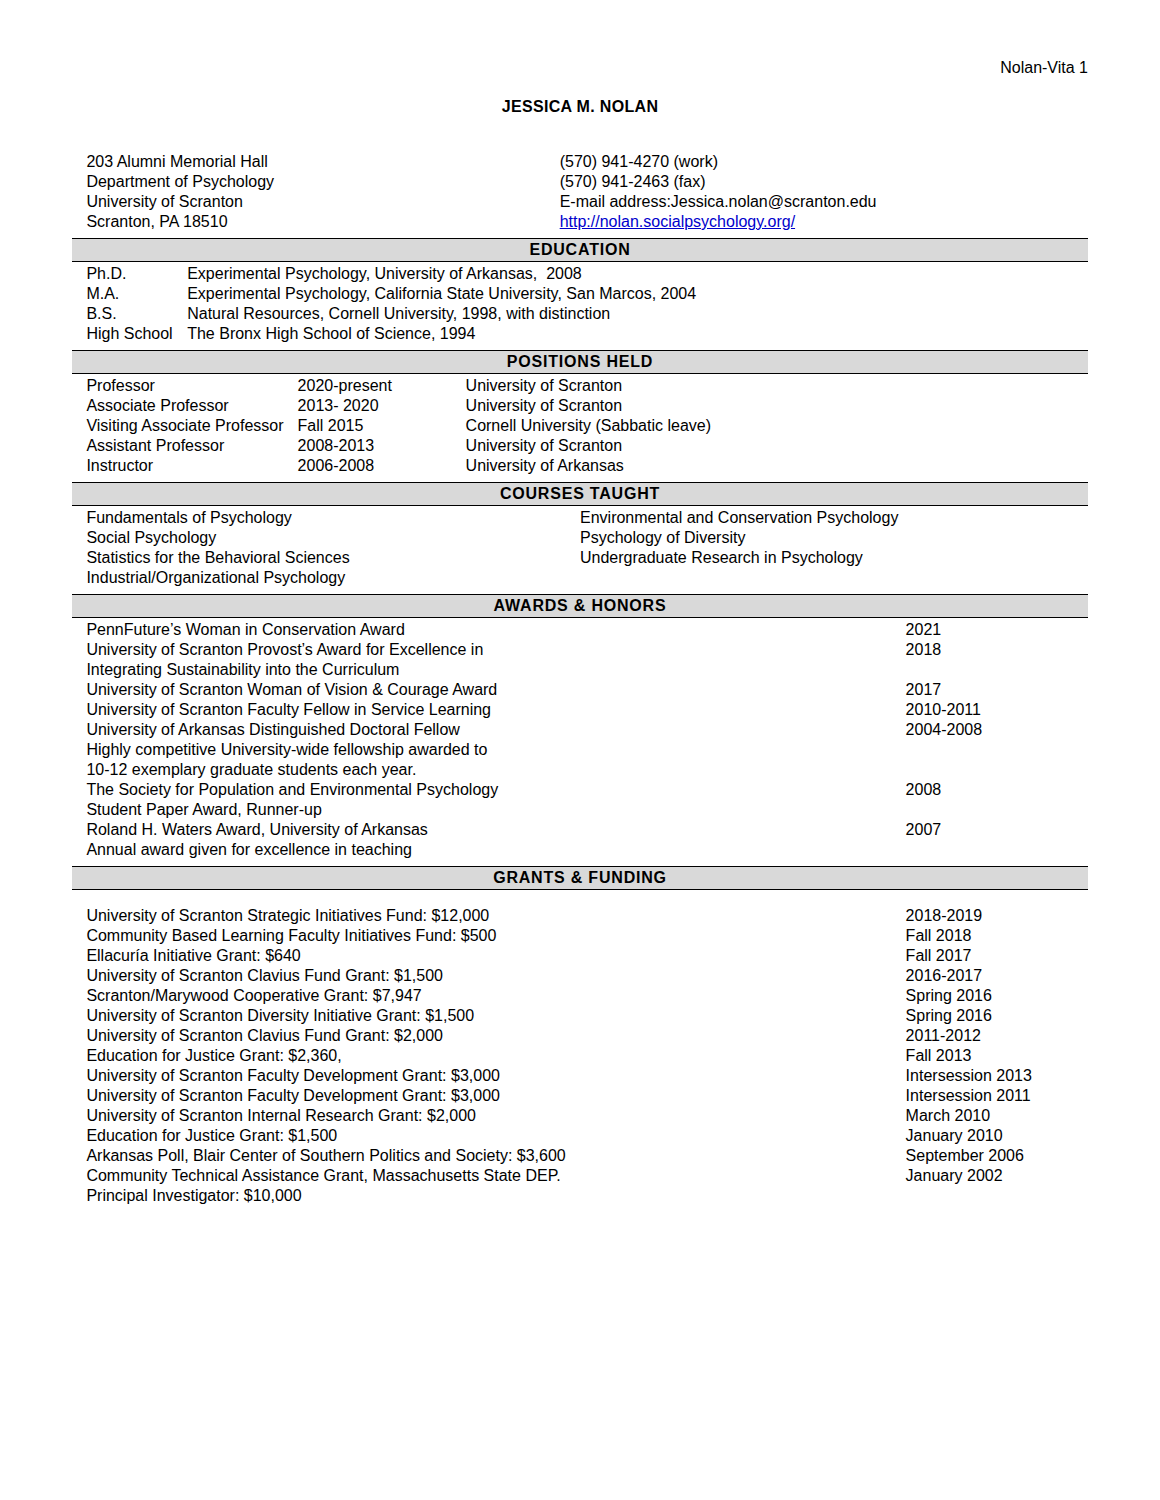Nolan-Vita 1
JESSICA M. NOLAN
| 203 Alumni Memorial Hall | (570) 941-4270 (work) |
| Department of Psychology | (570) 941-2463 (fax) |
| University of Scranton | E-mail address:Jessica.nolan@scranton.edu |
| Scranton, PA 18510 | http://nolan.socialpsychology.org/ |
EDUCATION
| Ph.D. | Experimental Psychology, University of Arkansas, 2008 |
| M.A. | Experimental Psychology, California State University, San Marcos, 2004 |
| B.S. | Natural Resources, Cornell University, 1998, with distinction |
| High School | The Bronx High School of Science, 1994 |
POSITIONS HELD
| Professor | 2020-present | University of Scranton |
| Associate Professor | 2013- 2020 | University of Scranton |
| Visiting Associate Professor | Fall 2015 | Cornell University (Sabbatic leave) |
| Assistant Professor | 2008-2013 | University of Scranton |
| Instructor | 2006-2008 | University of Arkansas |
COURSES TAUGHT
| Fundamentals of Psychology | Environmental and Conservation Psychology |
| Social Psychology | Psychology of Diversity |
| Statistics for the Behavioral Sciences | Undergraduate Research in Psychology |
| Industrial/Organizational Psychology | |
AWARDS & HONORS
| PennFuture’s Woman in Conservation Award | 2021 |
| University of Scranton Provost’s Award for Excellence in | 2018 |
| Integrating Sustainability into the Curriculum | |
| University of Scranton Woman of Vision & Courage Award | 2017 |
| University of Scranton Faculty Fellow in Service Learning | 2010-2011 |
| University of Arkansas Distinguished Doctoral Fellow | 2004-2008 |
| Highly competitive University-wide fellowship awarded to | |
| 10-12 exemplary graduate students each year. | |
| The Society for Population and Environmental Psychology | 2008 |
| Student Paper Award, Runner-up | |
| Roland H. Waters Award, University of Arkansas | 2007 |
| Annual award given for excellence in teaching | |
GRANTS & FUNDING
| University of Scranton Strategic Initiatives Fund: $12,000 | 2018-2019 |
| Community Based Learning Faculty Initiatives Fund: $500 | Fall 2018 |
| Ellacuría Initiative Grant: $640 | Fall 2017 |
| University of Scranton Clavius Fund Grant: $1,500 | 2016-2017 |
| Scranton/Marywood Cooperative Grant: $7,947 | Spring 2016 |
| University of Scranton Diversity Initiative Grant: $1,500 | Spring 2016 |
| University of Scranton Clavius Fund Grant: $2,000 | 2011-2012 |
| Education for Justice Grant: $2,360, | Fall 2013 |
| University of Scranton Faculty Development Grant: $3,000 | Intersession 2013 |
| University of Scranton Faculty Development Grant: $3,000 | Intersession 2011 |
| University of Scranton Internal Research Grant: $2,000 | March 2010 |
| Education for Justice Grant: $1,500 | January 2010 |
| Arkansas Poll, Blair Center of Southern Politics and Society: $3,600 | September 2006 |
| Community Technical Assistance Grant, Massachusetts State DEP. | January 2002 |
| Principal Investigator: $10,000 | |